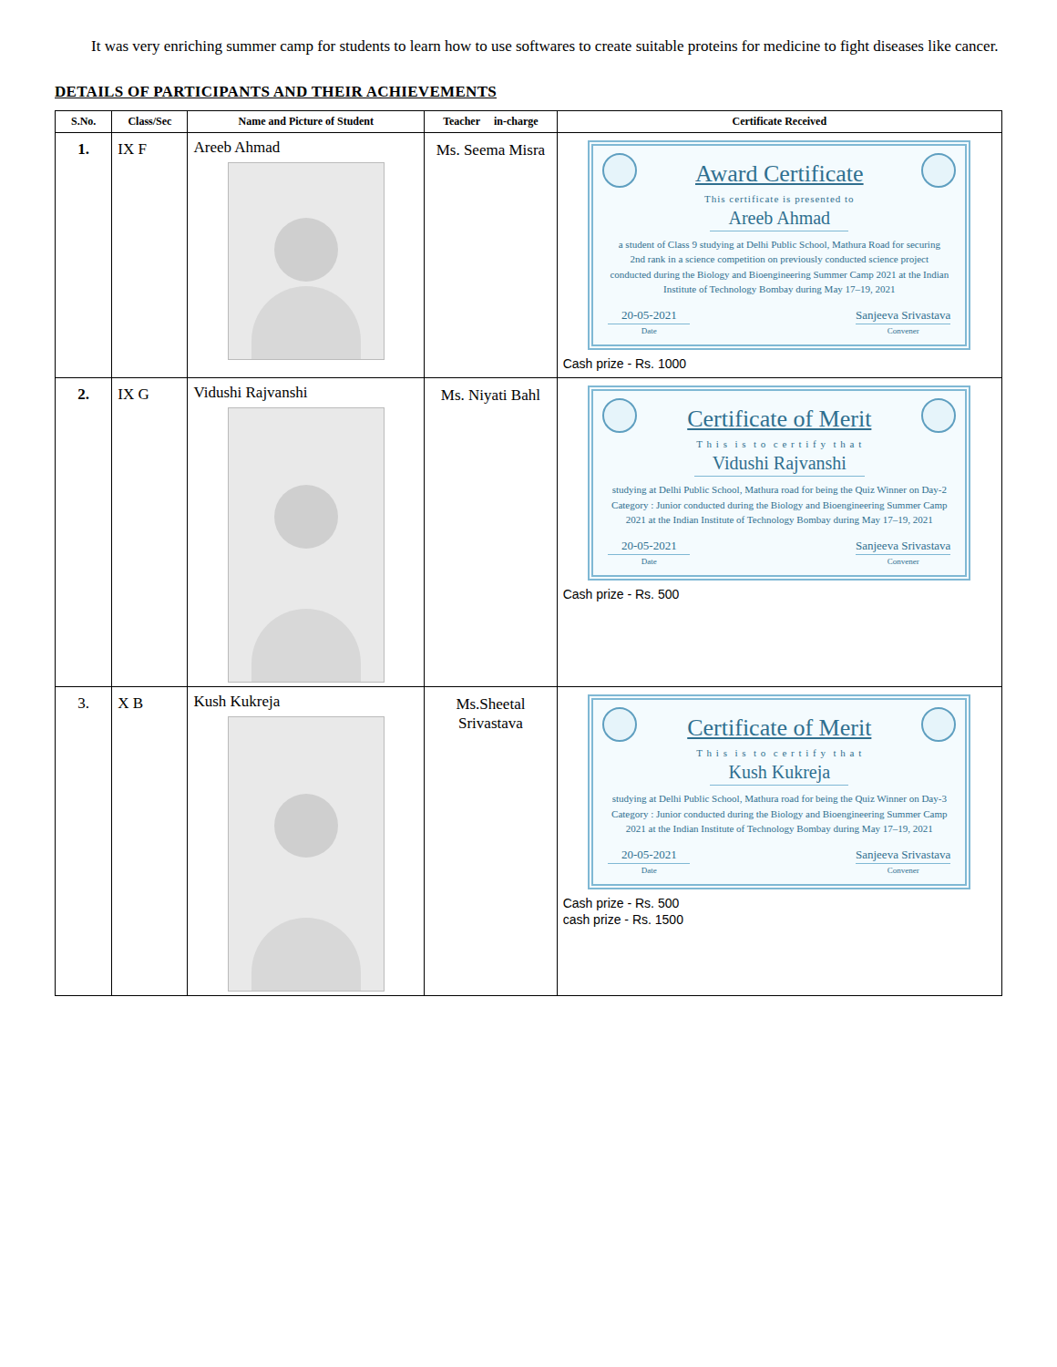It was very enriching summer camp for students to learn how to use softwares to create suitable proteins for medicine to fight diseases like cancer.
DETAILS OF PARTICIPANTS AND THEIR ACHIEVEMENTS
| S.No. | Class/Sec | Name and Picture of Student | Teacher in-charge | Certificate Received |
| --- | --- | --- | --- | --- |
| 1. | IX F | Areeb Ahmad | Ms. Seema Misra | Award Certificate This certificate is presented to Areeb Ahmad a student of Class 9 studying at Delhi Public School, Mathura Road for securing 2nd rank in a science competition on previously conducted science project conducted during the Biology and Bioengineering Summer Camp 2021 at the Indian Institute of Technology Bombay during May 17–19, 2021 20-05-2021 Date Sanjeeva Srivastava Convener Cash prize - Rs. 1000 |
| 2. | IX G | Vidushi Rajvanshi | Ms. Niyati Bahl | Certificate of Merit T h i s i s t o c e r t i f y t h a t Vidushi Rajvanshi studying at Delhi Public School, Mathura road for being the Quiz Winner on Day-2 Category : Junior conducted during the Biology and Bioengineering Summer Camp 2021 at the Indian Institute of Technology Bombay during May 17–19, 2021 20-05-2021 Date Sanjeeva Srivastava Convener Cash prize - Rs. 500 |
| 3. | X B | Kush Kukreja | Ms.Sheetal Srivastava | Certificate of Merit T h i s i s t o c e r t i f y t h a t Kush Kukreja studying at Delhi Public School, Mathura road for being the Quiz Winner on Day-3 Category : Junior conducted during the Biology and Bioengineering Summer Camp 2021 at the Indian Institute of Technology Bombay during May 17–19, 2021 20-05-2021 Date Sanjeeva Srivastava Convener Cash prize - Rs. 500 cash prize - Rs. 1500 |